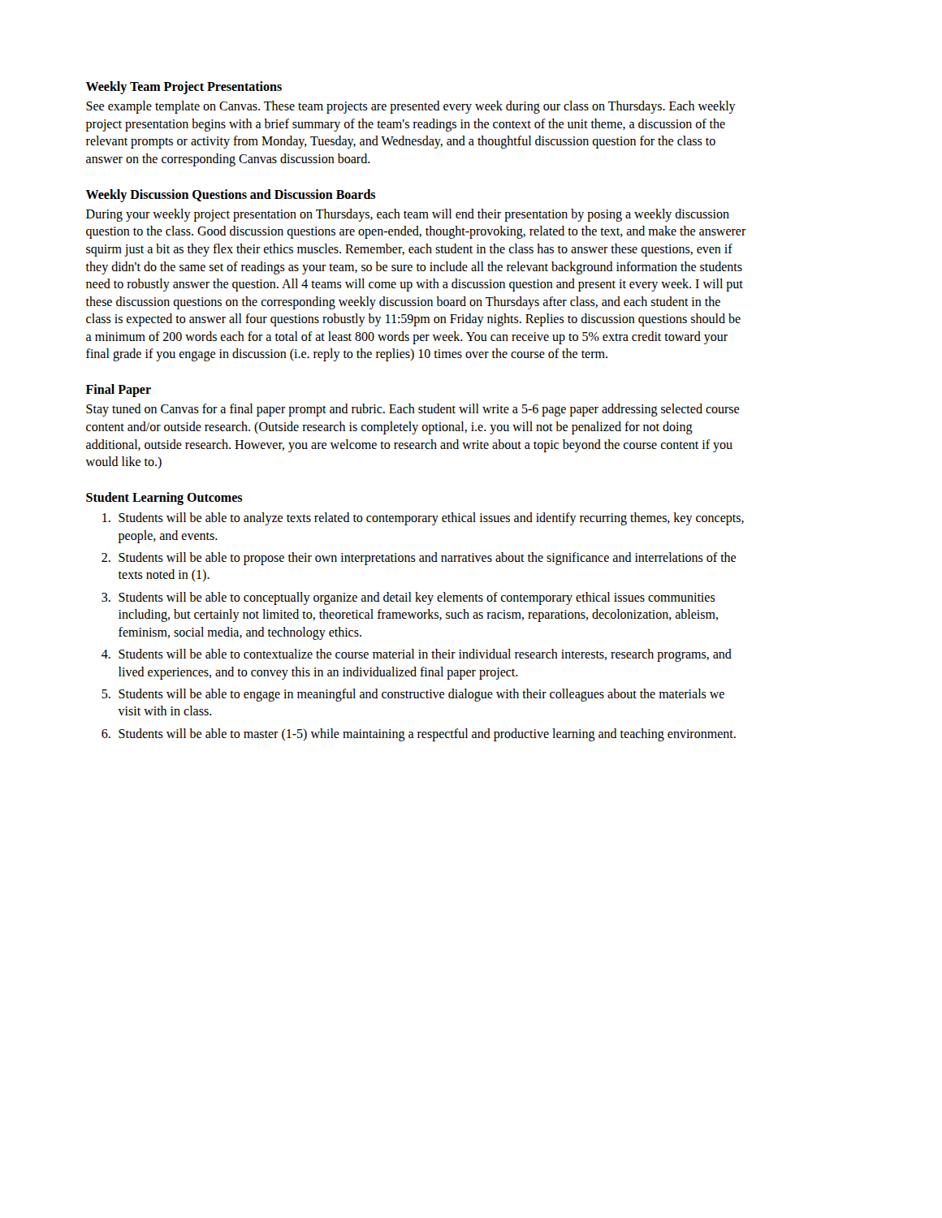Weekly Team Project Presentations
See example template on Canvas. These team projects are presented every week during our class on Thursdays. Each weekly project presentation begins with a brief summary of the team's readings in the context of the unit theme, a discussion of the relevant prompts or activity from Monday, Tuesday, and Wednesday, and a thoughtful discussion question for the class to answer on the corresponding Canvas discussion board.
Weekly Discussion Questions and Discussion Boards
During your weekly project presentation on Thursdays, each team will end their presentation by posing a weekly discussion question to the class. Good discussion questions are open-ended, thought-provoking, related to the text, and make the answerer squirm just a bit as they flex their ethics muscles. Remember, each student in the class has to answer these questions, even if they didn't do the same set of readings as your team, so be sure to include all the relevant background information the students need to robustly answer the question. All 4 teams will come up with a discussion question and present it every week. I will put these discussion questions on the corresponding weekly discussion board on Thursdays after class, and each student in the class is expected to answer all four questions robustly by 11:59pm on Friday nights. Replies to discussion questions should be a minimum of 200 words each for a total of at least 800 words per week. You can receive up to 5% extra credit toward your final grade if you engage in discussion (i.e. reply to the replies) 10 times over the course of the term.
Final Paper
Stay tuned on Canvas for a final paper prompt and rubric. Each student will write a 5-6 page paper addressing selected course content and/or outside research. (Outside research is completely optional, i.e. you will not be penalized for not doing additional, outside research. However, you are welcome to research and write about a topic beyond the course content if you would like to.)
Student Learning Outcomes
Students will be able to analyze texts related to contemporary ethical issues and identify recurring themes, key concepts, people, and events.
Students will be able to propose their own interpretations and narratives about the significance and interrelations of the texts noted in (1).
Students will be able to conceptually organize and detail key elements of contemporary ethical issues communities including, but certainly not limited to, theoretical frameworks, such as racism, reparations, decolonization, ableism, feminism, social media, and technology ethics.
Students will be able to contextualize the course material in their individual research interests, research programs, and lived experiences, and to convey this in an individualized final paper project.
Students will be able to engage in meaningful and constructive dialogue with their colleagues about the materials we visit with in class.
Students will be able to master (1-5) while maintaining a respectful and productive learning and teaching environment.